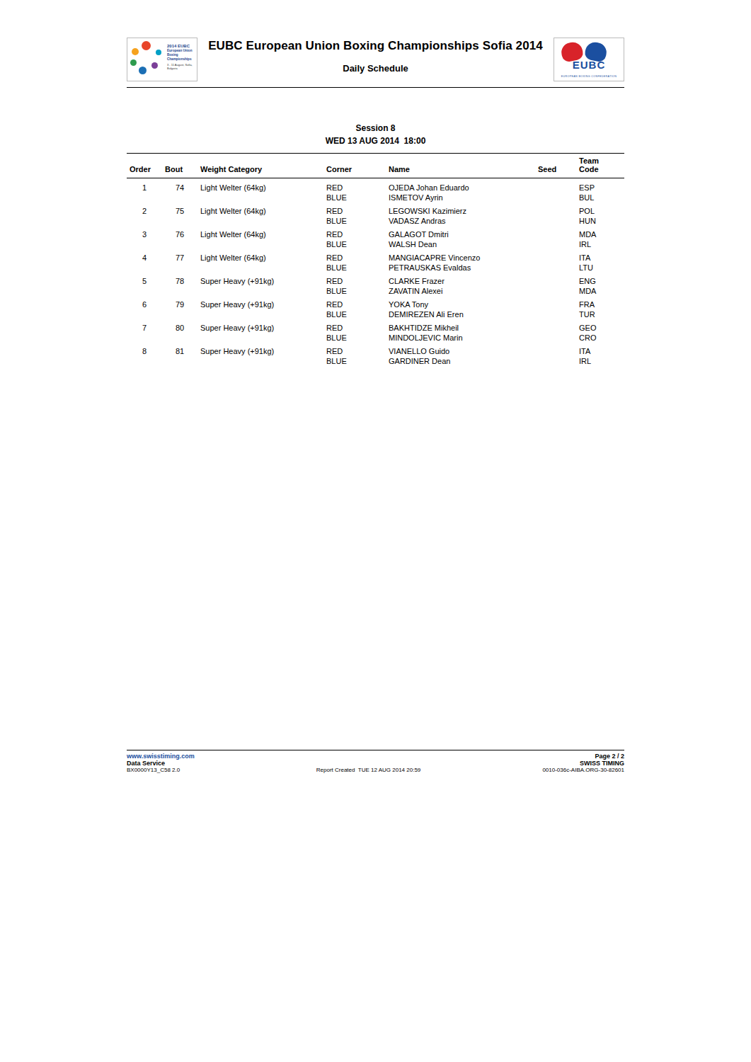2014 EUBC European Union
Boxing Championships 3 - 11 August, Sofia, Bulgaria
EUBC European Union Boxing Championships Sofia 2014
Daily Schedule
EUBC
EUROPEAN BOXING CONFEDERATION
Session 8
WED 13 AUG 2014 18:00
| Order | Bout | Weight Category | Corner | Name | Seed | Team Code |
| --- | --- | --- | --- | --- | --- | --- |
| 1 | 74 | Light Welter (64kg) | RED | OJEDA Johan Eduardo | | ESP |
| | | | BLUE | ISMETOV Ayrin | | BUL |
| 2 | 75 | Light Welter (64kg) | RED | LEGOWSKI Kazimierz | | POL |
| | | | BLUE | VADASZ Andras | | HUN |
| 3 | 76 | Light Welter (64kg) | RED | GALAGOT Dmitri | | MDA |
| | | | BLUE | WALSH Dean | | IRL |
| 4 | 77 | Light Welter (64kg) | RED | MANGIACAPRE Vincenzo | | ITA |
| | | | BLUE | PETRAUSKAS Evaldas | | LTU |
| 5 | 78 | Super Heavy (+91kg) | RED | CLARKE Frazer | | ENG |
| | | | BLUE | ZAVATIN Alexei | | MDA |
| 6 | 79 | Super Heavy (+91kg) | RED | YOKA Tony | | FRA |
| | | | BLUE | DEMIREZEN Ali Eren | | TUR |
| 7 | 80 | Super Heavy (+91kg) | RED | BAKHTIDZE Mikheil | | GEO |
| | | | BLUE | MINDOLJEVIC Marin | | CRO |
| 8 | 81 | Super Heavy (+91kg) | RED | VIANELLO Guido | | ITA |
| | | | BLUE | GARDINER Dean | | IRL |
www.swisstiming.com
Data Service
BX0000Y13_C58 2.0
Report Created TUE 12 AUG 2014 20:59
Page 2 / 2
SWISS TIMING
0010-036c-AIBA.ORG-30-82601